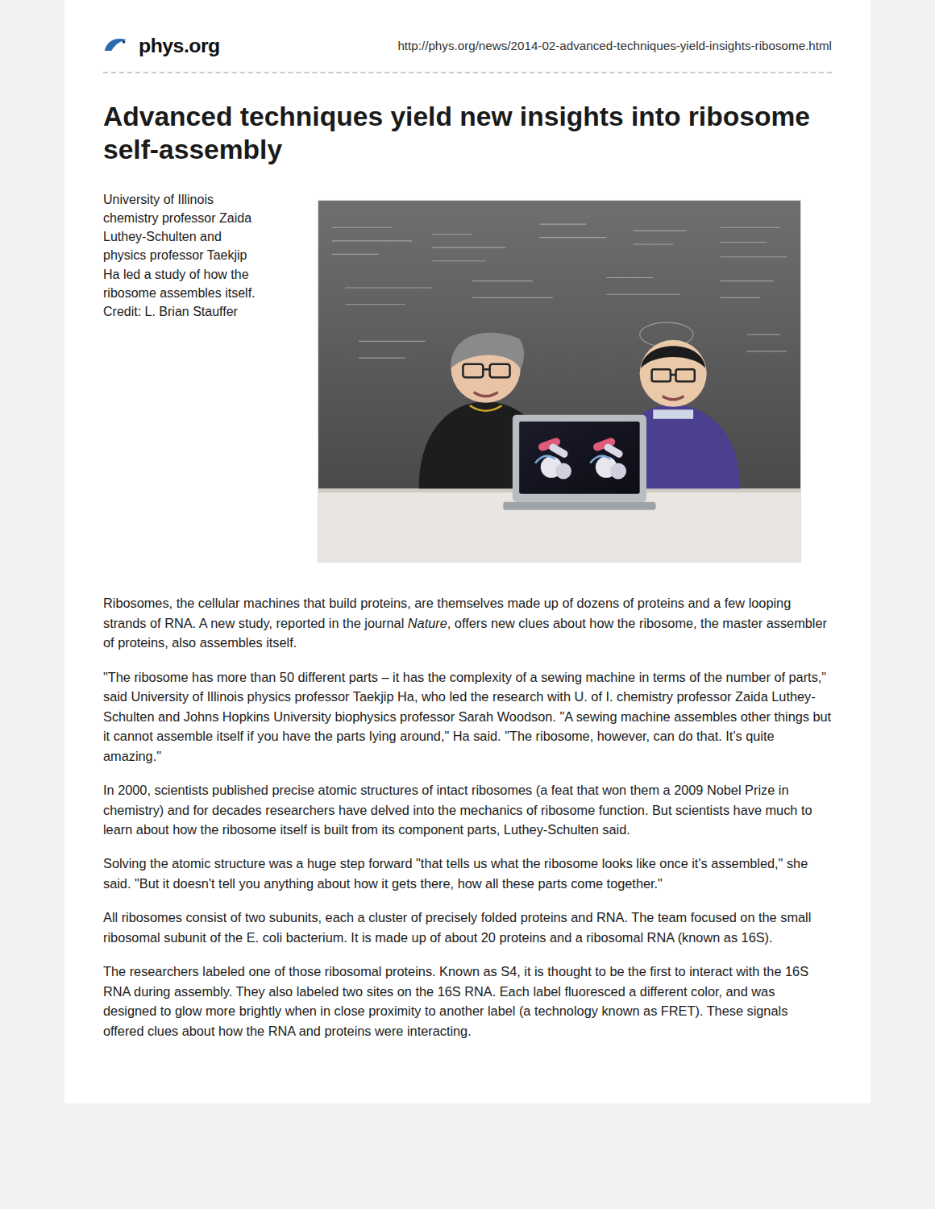phys.org
http://phys.org/news/2014-02-advanced-techniques-yield-insights-ribosome.html
Advanced techniques yield new insights into ribosome self-assembly
University of Illinois chemistry professor Zaida Luthey-Schulten and physics professor Taekjip Ha led a study of how the ribosome assembles itself. Credit: L. Brian Stauffer
Ribosomes, the cellular machines that build proteins, are themselves made up of dozens of proteins and a few looping strands of RNA. A new study, reported in the journal Nature, offers new clues about how the ribosome, the master assembler of proteins, also assembles itself.
"The ribosome has more than 50 different parts – it has the complexity of a sewing machine in terms of the number of parts," said University of Illinois physics professor Taekjip Ha, who led the research with U. of I. chemistry professor Zaida Luthey-Schulten and Johns Hopkins University biophysics professor Sarah Woodson. "A sewing machine assembles other things but it cannot assemble itself if you have the parts lying around," Ha said. "The ribosome, however, can do that. It's quite amazing."
In 2000, scientists published precise atomic structures of intact ribosomes (a feat that won them a 2009 Nobel Prize in chemistry) and for decades researchers have delved into the mechanics of ribosome function. But scientists have much to learn about how the ribosome itself is built from its component parts, Luthey-Schulten said.
Solving the atomic structure was a huge step forward "that tells us what the ribosome looks like once it's assembled," she said. "But it doesn't tell you anything about how it gets there, how all these parts come together."
All ribosomes consist of two subunits, each a cluster of precisely folded proteins and RNA. The team focused on the small ribosomal subunit of the E. coli bacterium. It is made up of about 20 proteins and a ribosomal RNA (known as 16S).
The researchers labeled one of those ribosomal proteins. Known as S4, it is thought to be the first to interact with the 16S RNA during assembly. They also labeled two sites on the 16S RNA. Each label fluoresced a different color, and was designed to glow more brightly when in close proximity to another label (a technology known as FRET). These signals offered clues about how the RNA and proteins were interacting.